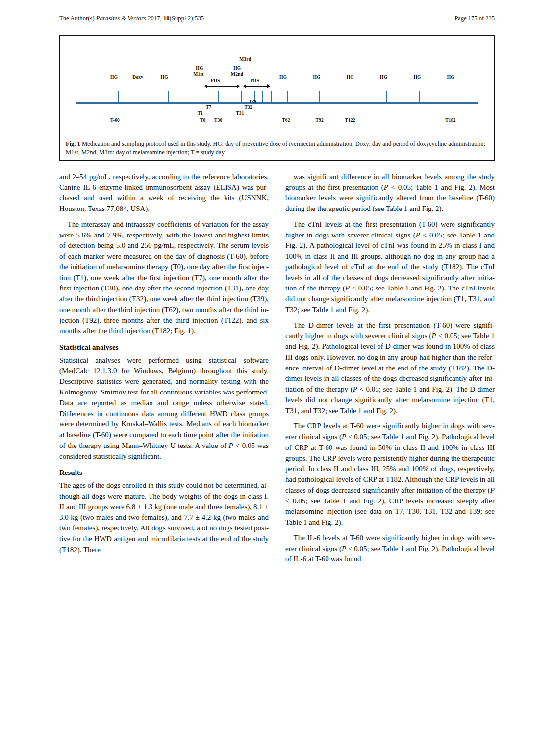The Author(s) Parasites & Vectors 2017, 10(Suppl 2):535
Page 175 of 235
HG
Doxy
HG
HG
M1st
HG
M2nd
M3rd
PDS
PDS
HG
HG
HG
HG
HG
HG
T-60
T0
T30
T62
T92
T122
T182
T1
T7
T31
T32
T39
Fig. 1 Medication and sampling protocol used in this study. HG: day of preventive dose of ivermectin administration; Doxy: day and period of doxycycline administration; M1st, M2nd, M3rd: day of melarsomine injection; T = study day
and 2–54 pg/mL, respectively, according to the reference laboratories. Canine IL-6 enzyme-linked immunosorbent assay (ELISA) was purchased and used within a week of receiving the kits (USNNK, Houston, Texas 77,084, USA).
The interassay and intraassay coefficients of variation for the assay were 5.6% and 7.9%, respectively, with the lowest and highest limits of detection being 5.0 and 250 pg/mL, respectively. The serum levels of each marker were measured on the day of diagnosis (T-60), before the initiation of melarsomine therapy (T0), one day after the first injection (T1), one week after the first injection (T7), one month after the first injection (T30), one day after the second injection (T31), one day after the third injection (T32), one week after the third injection (T39), one month after the third injection (T62), two months after the third injection (T92), three months after the third injection (T122), and six months after the third injection (T182; Fig. 1).
Statistical analyses
Statistical analyses were performed using statistical software (MedCalc 12.1.3.0 for Windows, Belgium) throughout this study. Descriptive statistics were generated, and normality testing with the Kolmogorov–Smirnov test for all continuous variables was performed. Data are reported as median and range unless otherwise stated. Differences in continuous data among different HWD class groups were determined by Kruskal–Wallis tests. Medians of each biomarker at baseline (T-60) were compared to each time point after the initiation of the therapy using Mann–Whitney U tests. A value of P < 0.05 was considered statistically significant.
Results
The ages of the dogs enrolled in this study could not be determined, although all dogs were mature. The body weights of the dogs in class I, II and III groups were 6.8 ± 1.3 kg (one male and three females), 8.1 ± 3.0 kg (two males and two females), and 7.7 ± 4.2 kg (two males and two females), respectively. All dogs survived, and no dogs tested positive for the HWD antigen and microfilaria tests at the end of the study (T182). There
was significant difference in all biomarker levels among the study groups at the first presentation (P < 0.05; Table 1 and Fig. 2). Most biomarker levels were significantly altered from the baseline (T-60) during the therapeutic period (see Table 1 and Fig. 2).
The cTnI levels at the first presentation (T-60) were significantly higher in dogs with severer clinical signs (P < 0.05; see Table 1 and Fig. 2). A pathological level of cTnI was found in 25% in class I and 100% in class II and III groups, although no dog in any group had a pathological level of cTnI at the end of the study (T182). The cTnI levels in all of the classes of dogs decreased significantly after initiation of the therapy (P < 0.05; see Table 1 and Fig. 2). The cTnI levels did not change significantly after melarsomine injection (T1, T31, and T32; see Table 1 and Fig. 2).
The D-dimer levels at the first presentation (T-60) were significantly higher in dogs with severer clinical signs (P < 0.05; see Table 1 and Fig. 2). Pathological level of D-dimer was found in 100% of class III dogs only. However, no dog in any group had higher than the reference interval of D-dimer level at the end of the study (T182). The D-dimer levels in all classes of the dogs decreased significantly after initiation of the therapy (P < 0.05; see Table 1 and Fig. 2). The D-dimer levels did not change significantly after melarsomine injection (T1, T31, and T32; see Table 1 and Fig. 2).
The CRP levels at T-60 were significantly higher in dogs with severer clinical signs (P < 0.05; see Table 1 and Fig. 2). Pathological level of CRP at T-60 was found in 50% in class II and 100% in class III groups. The CRP levels were persistently higher during the therapeutic period. In class II and class III, 25% and 100% of dogs, respectively, had pathological levels of CRP at T182. Although the CRP levels in all classes of dogs decreased significantly after initiation of the therapy (P < 0.05; see Table 1 and Fig. 2), CRP levels increased steeply after melarsomine injection (see data on T7, T30, T31, T32 and T39; see Table 1 and Fig. 2).
The IL-6 levels at T-60 were significantly higher in dogs with severer clinical signs (P < 0.05; see Table 1 and Fig. 2). Pathological level of IL-6 at T-60 was found